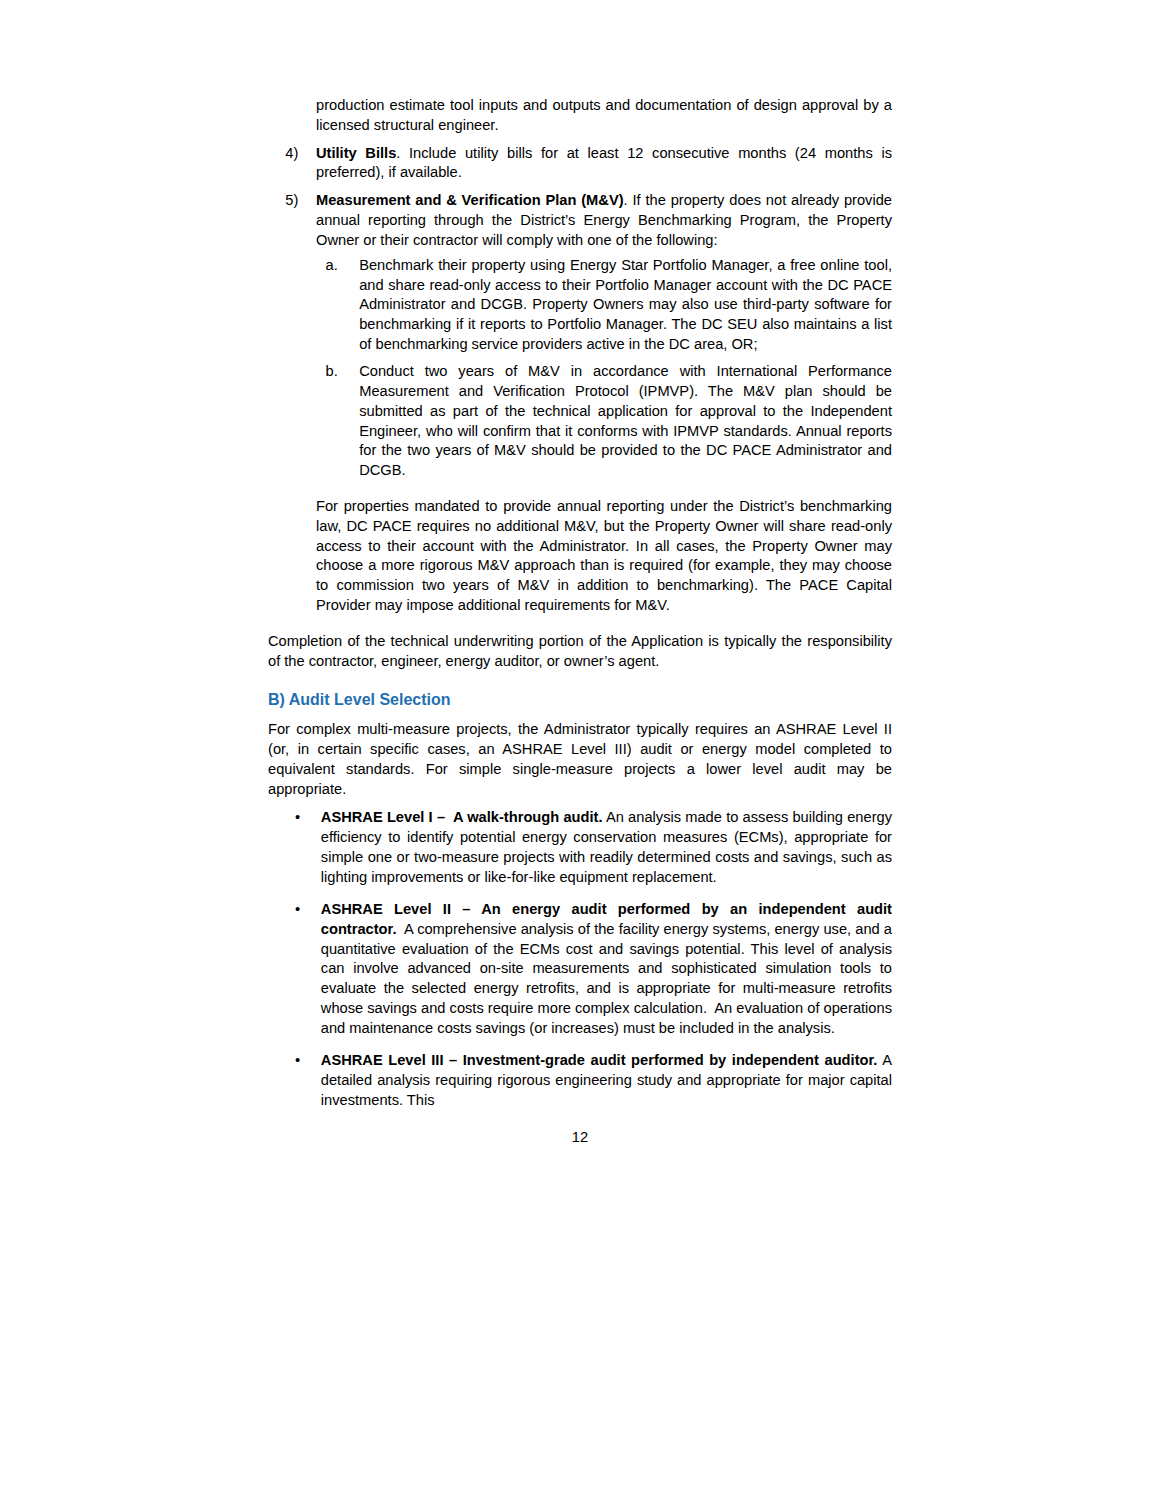production estimate tool inputs and outputs and documentation of design approval by a licensed structural engineer.
4) Utility Bills. Include utility bills for at least 12 consecutive months (24 months is preferred), if available.
5) Measurement and & Verification Plan (M&V). If the property does not already provide annual reporting through the District’s Energy Benchmarking Program, the Property Owner or their contractor will comply with one of the following:
a. Benchmark their property using Energy Star Portfolio Manager, a free online tool, and share read-only access to their Portfolio Manager account with the DC PACE Administrator and DCGB. Property Owners may also use third-party software for benchmarking if it reports to Portfolio Manager. The DC SEU also maintains a list of benchmarking service providers active in the DC area, OR;
b. Conduct two years of M&V in accordance with International Performance Measurement and Verification Protocol (IPMVP). The M&V plan should be submitted as part of the technical application for approval to the Independent Engineer, who will confirm that it conforms with IPMVP standards. Annual reports for the two years of M&V should be provided to the DC PACE Administrator and DCGB.
For properties mandated to provide annual reporting under the District’s benchmarking law, DC PACE requires no additional M&V, but the Property Owner will share read-only access to their account with the Administrator. In all cases, the Property Owner may choose a more rigorous M&V approach than is required (for example, they may choose to commission two years of M&V in addition to benchmarking). The PACE Capital Provider may impose additional requirements for M&V.
Completion of the technical underwriting portion of the Application is typically the responsibility of the contractor, engineer, energy auditor, or owner’s agent.
B) Audit Level Selection
For complex multi-measure projects, the Administrator typically requires an ASHRAE Level II (or, in certain specific cases, an ASHRAE Level III) audit or energy model completed to equivalent standards. For simple single-measure projects a lower level audit may be appropriate.
ASHRAE Level I – A walk-through audit. An analysis made to assess building energy efficiency to identify potential energy conservation measures (ECMs), appropriate for simple one or two-measure projects with readily determined costs and savings, such as lighting improvements or like-for-like equipment replacement.
ASHRAE Level II – An energy audit performed by an independent audit contractor. A comprehensive analysis of the facility energy systems, energy use, and a quantitative evaluation of the ECMs cost and savings potential. This level of analysis can involve advanced on-site measurements and sophisticated simulation tools to evaluate the selected energy retrofits, and is appropriate for multi-measure retrofits whose savings and costs require more complex calculation. An evaluation of operations and maintenance costs savings (or increases) must be included in the analysis.
ASHRAE Level III – Investment-grade audit performed by independent auditor. A detailed analysis requiring rigorous engineering study and appropriate for major capital investments. This
12